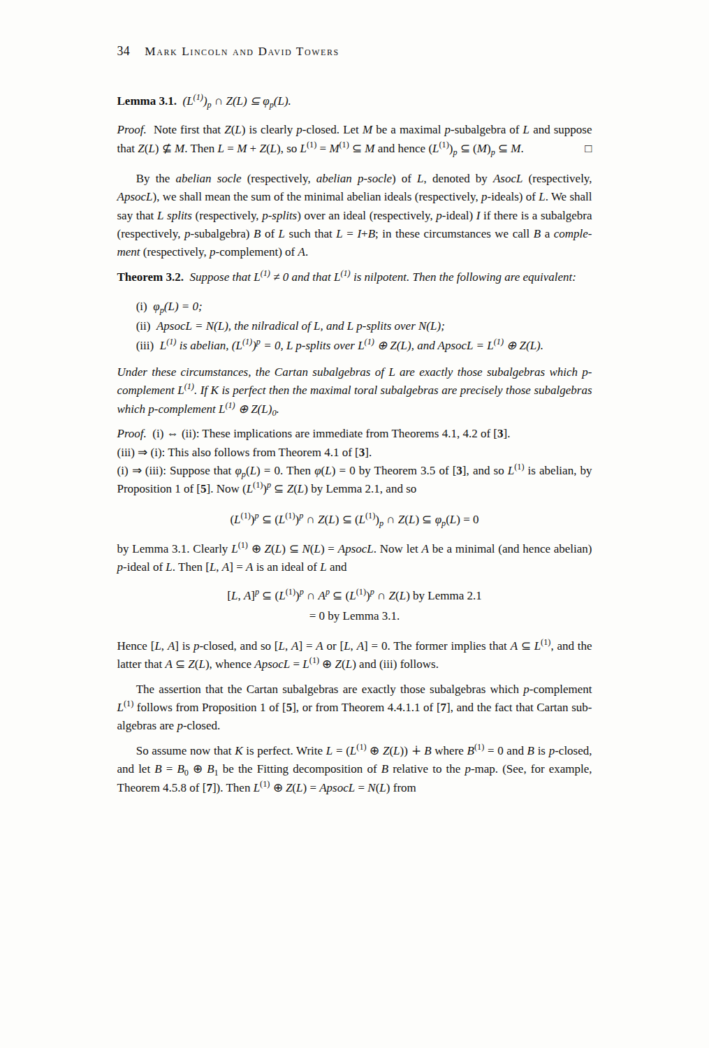34 Mark Lincoln and David Towers
Lemma 3.1. (L(1))p ∩ Z(L) ⊆ φp(L).
Proof. Note first that Z(L) is clearly p-closed. Let M be a maximal p-subalgebra of L and suppose that Z(L) ⊈ M. Then L = M + Z(L), so L(1) = M(1) ⊆ M and hence (L(1))p ⊆ (M)p ⊆ M.□
By the abelian socle (respectively, abelian p-socle) of L, denoted by AsocL (respectively, ApsocL), we shall mean the sum of the minimal abelian ideals (respectively, p-ideals) of L. We shall say that L splits (respectively, p-splits) over an ideal (respectively, p-ideal) I if there is a subalgebra (respectively, p-subalgebra) B of L such that L = I+B; in these circumstances we call B a complement (respectively, p-complement) of A.
Theorem 3.2. Suppose that L(1) ≠ 0 and that L(1) is nilpotent. Then the following are equivalent:
(i) φp(L) = 0;
(ii) ApsocL = N(L), the nilradical of L, and L p-splits over N(L);
(iii) L(1) is abelian, (L(1))p = 0, L p-splits over L(1) ⊕ Z(L), and ApsocL = L(1) ⊕ Z(L).
Under these circumstances, the Cartan subalgebras of L are exactly those subalgebras which p-complement L(1). If K is perfect then the maximal toral subalgebras are precisely those subalgebras which p-complement L(1) ⊕ Z(L)0.
Proof. (i) ⇔ (ii): These implications are immediate from Theorems 4.1, 4.2 of [3].
(iii) ⇒ (i): This also follows from Theorem 4.1 of [3].
(i) ⇒ (iii): Suppose that φp(L) = 0. Then φ(L) = 0 by Theorem 3.5 of [3], and so L(1) is abelian, by Proposition 1 of [5]. Now (L(1))p ⊆ Z(L) by Lemma 2.1, and so
(L(1))p ⊆ (L(1))p ∩ Z(L) ⊆ (L(1))p ∩ Z(L) ⊆ φp(L) = 0
by Lemma 3.1. Clearly L(1) ⊕ Z(L) ⊆ N(L) = ApsocL. Now let A be a minimal (and hence abelian) p-ideal of L. Then [L, A] = A is an ideal of L and
[L, A]p ⊆ (L(1))p ∩ Ap ⊆ (L(1))p ∩ Z(L) by Lemma 2.1 = 0 by Lemma 3.1.
Hence [L, A] is p-closed, and so [L, A] = A or [L, A] = 0. The former implies that A ⊆ L(1), and the latter that A ⊆ Z(L), whence ApsocL = L(1) ⊕ Z(L) and (iii) follows.
The assertion that the Cartan subalgebras are exactly those subalgebras which p-complement L(1) follows from Proposition 1 of [5], or from Theorem 4.4.1.1 of [7], and the fact that Cartan subalgebras are p-closed.
So assume now that K is perfect. Write L = (L(1) ⊕ Z(L)) ∔ B where B(1) = 0 and B is p-closed, and let B = B0 ⊕ B1 be the Fitting decomposition of B relative to the p-map. (See, for example, Theorem 4.5.8 of [7]). Then L(1) ⊕ Z(L) = ApsocL = N(L) from